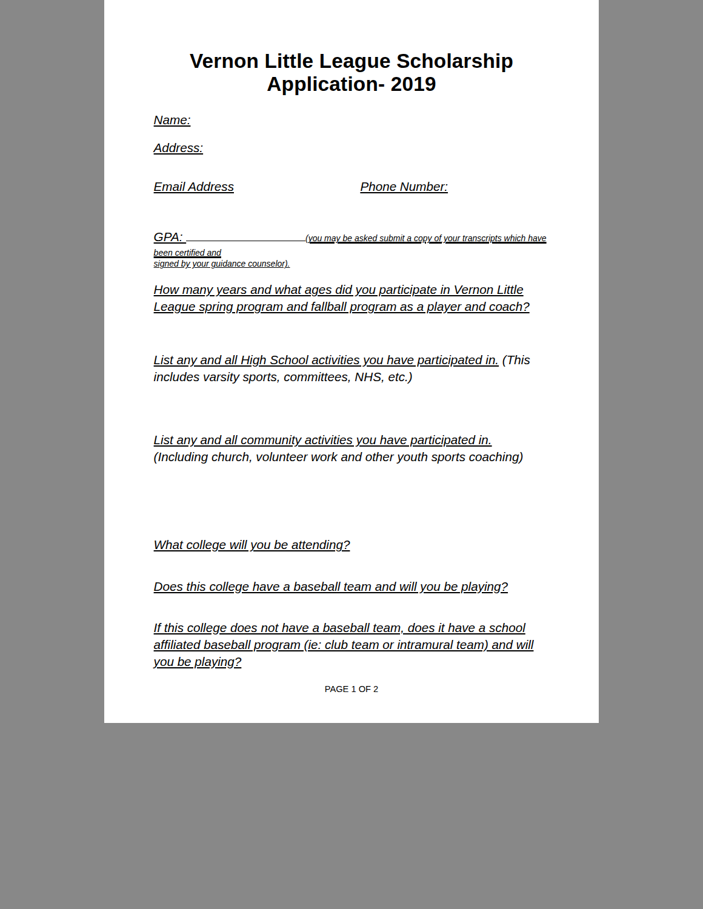Vernon Little League Scholarship Application- 2019
Name:
Address:
Email Address
Phone Number:
GPA: (you may be asked submit a copy of your transcripts which have been certified and
signed by your guidance counselor).
How many years and what ages did you participate in Vernon Little League spring program and fallball program as a player and coach?
List any and all High School activities you have participated in. (This includes varsity sports, committees, NHS, etc.)
List any and all community activities you have participated in. (Including church, volunteer work and other youth sports coaching)
What college will you be attending?
Does this college have a baseball team and will you be playing?
If this college does not have a baseball team, does it have a school affiliated baseball program (ie: club team or intramural team) and will you be playing?
PAGE 1 OF 2